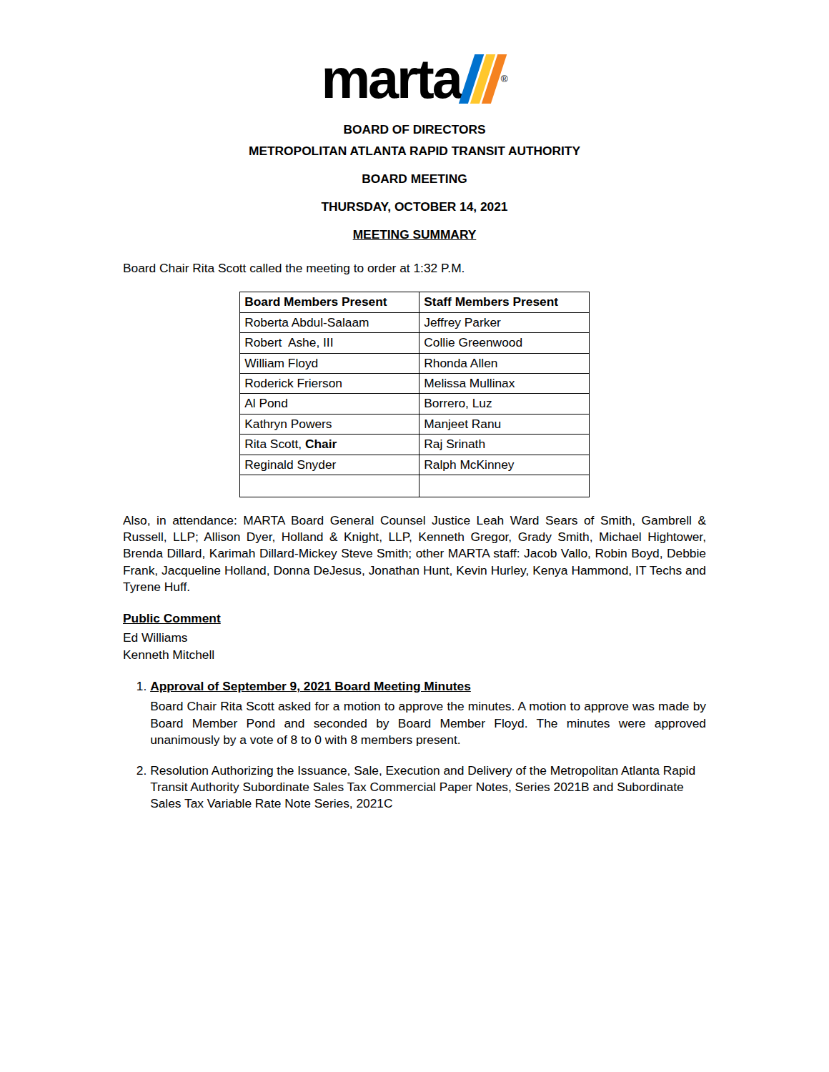marta ®
BOARD OF DIRECTORS
METROPOLITAN ATLANTA RAPID TRANSIT AUTHORITY
BOARD MEETING
THURSDAY, OCTOBER 14, 2021
MEETING SUMMARY
Board Chair Rita Scott called the meeting to order at 1:32 P.M.
| Board Members Present | Staff Members Present |
| --- | --- |
| Roberta Abdul-Salaam | Jeffrey Parker |
| Robert Ashe, III | Collie Greenwood |
| William Floyd | Rhonda Allen |
| Roderick Frierson | Melissa Mullinax |
| Al Pond | Borrero, Luz |
| Kathryn Powers | Manjeet Ranu |
| Rita Scott, Chair | Raj Srinath |
| Reginald Snyder | Ralph McKinney |
Also, in attendance: MARTA Board General Counsel Justice Leah Ward Sears of Smith, Gambrell & Russell, LLP; Allison Dyer, Holland & Knight, LLP, Kenneth Gregor, Grady Smith, Michael Hightower, Brenda Dillard, Karimah Dillard-Mickey Steve Smith; other MARTA staff: Jacob Vallo, Robin Boyd, Debbie Frank, Jacqueline Holland, Donna DeJesus, Jonathan Hunt, Kevin Hurley, Kenya Hammond, IT Techs and Tyrene Huff.
Public Comment
Ed Williams
Kenneth Mitchell
Approval of September 9, 2021 Board Meeting Minutes
Board Chair Rita Scott asked for a motion to approve the minutes. A motion to approve was made by Board Member Pond and seconded by Board Member Floyd. The minutes were approved unanimously by a vote of 8 to 0 with 8 members present.
Resolution Authorizing the Issuance, Sale, Execution and Delivery of the Metropolitan Atlanta Rapid Transit Authority Subordinate Sales Tax Commercial Paper Notes, Series 2021B and Subordinate Sales Tax Variable Rate Note Series, 2021C